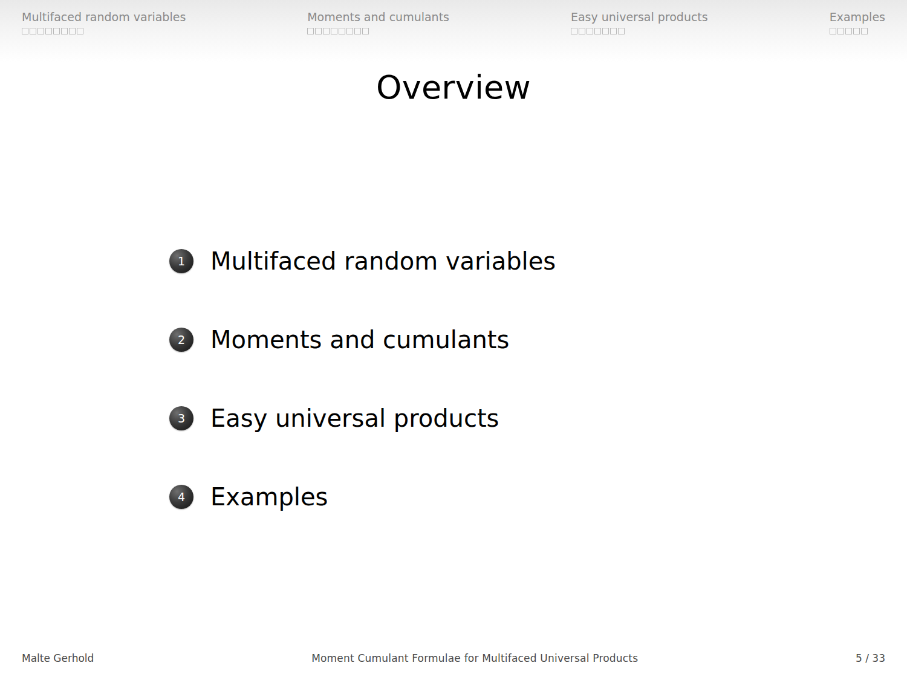Multifaced random variables
Moments and cumulants
Easy universal products
Examples
Overview
1 Multifaced random variables
2 Moments and cumulants
3 Easy universal products
4 Examples
Malte Gerhold Moment Cumulant Formulae for Multifaced Universal Products 5 / 33